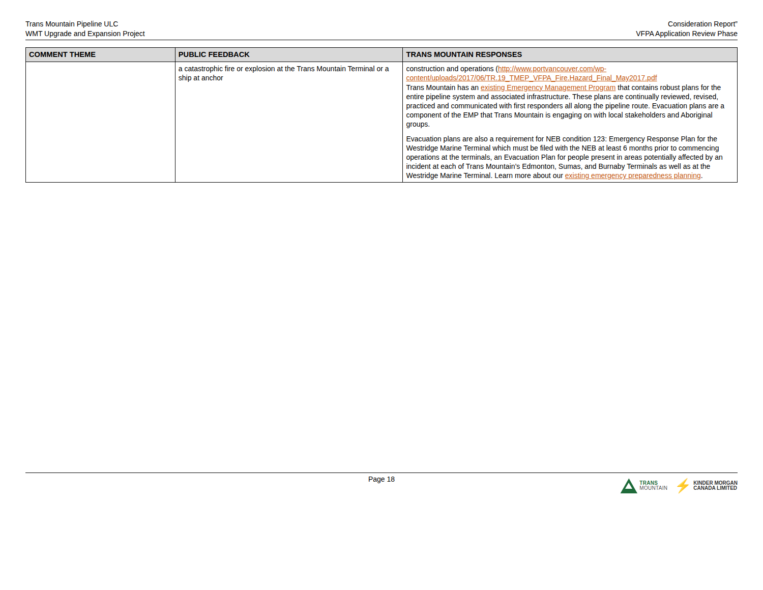Trans Mountain Pipeline ULC
WMT Upgrade and Expansion Project
Consideration Report”
VFPA Application Review Phase
| COMMENT THEME | PUBLIC FEEDBACK | TRANS MOUNTAIN RESPONSES |
| --- | --- | --- |
| | a catastrophic fire or explosion at the Trans Mountain Terminal or a ship at anchor | construction and operations ( http://www.portvancouver.com/wp-content/uploads/2017/06/TR.19_TMEP_VFPA_Fire.Hazard_Final_May2017.pdf Trans Mountain has an existing Emergency Management Program that contains robust plans for the entire pipeline system and associated infrastructure. These plans are continually reviewed, revised, practiced and communicated with first responders all along the pipeline route. Evacuation plans are a component of the EMP that Trans Mountain is engaging on with local stakeholders and Aboriginal groups. Evacuation plans are also a requirement for NEB condition 123: Emergency Response Plan for the Westridge Marine Terminal which must be filed with the NEB at least 6 months prior to commencing operations at the terminals, an Evacuation Plan for people present in areas potentially affected by an incident at each of Trans Mountain’s Edmonton, Sumas, and Burnaby Terminals as well as at the Westridge Marine Terminal. Learn more about our existing emergency preparedness planning . |
Page 18
TRANS
MOUNTAIN
⚡
KINDER MORGAN
CANADA LIMITED